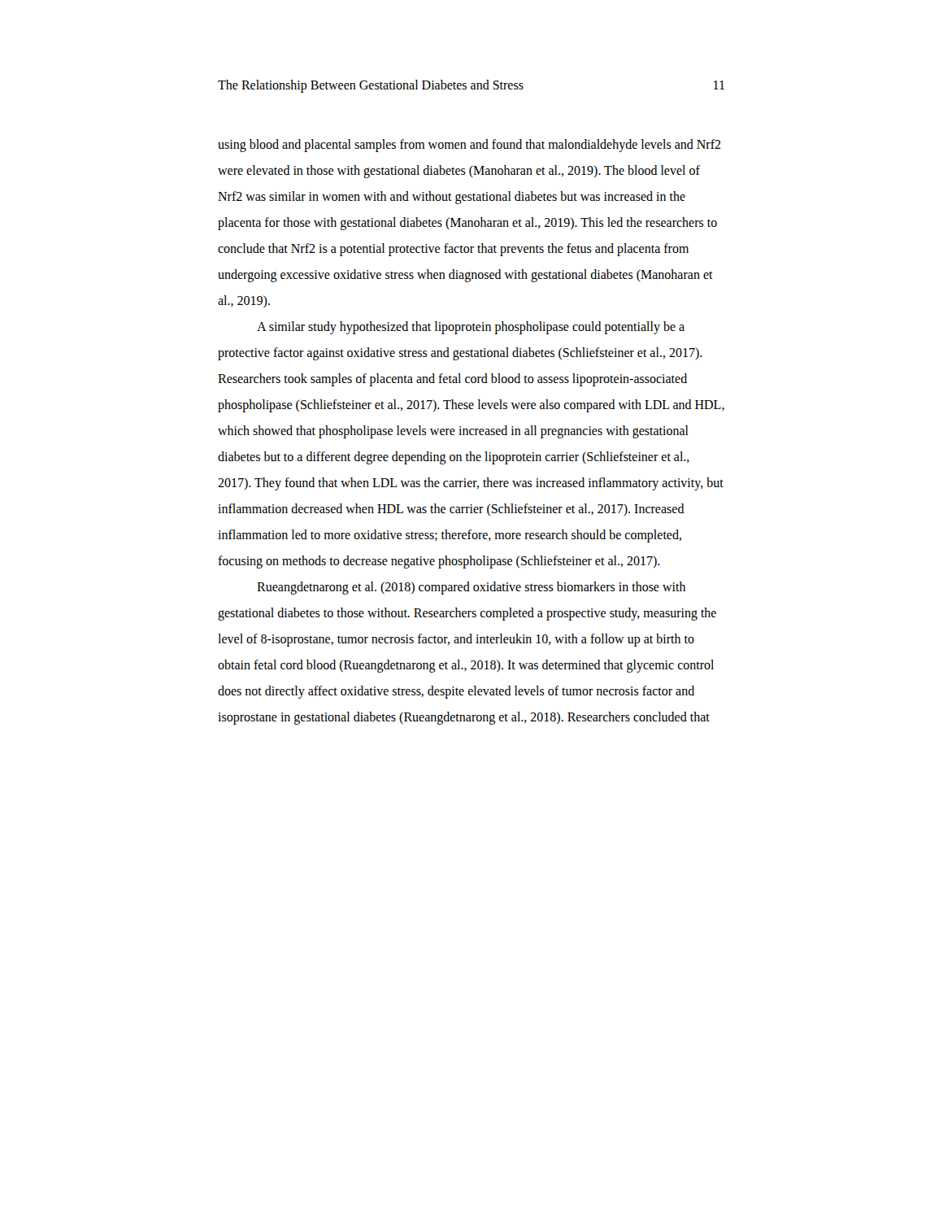The Relationship Between Gestational Diabetes and Stress 11
using blood and placental samples from women and found that malondialdehyde levels and Nrf2 were elevated in those with gestational diabetes (Manoharan et al., 2019). The blood level of Nrf2 was similar in women with and without gestational diabetes but was increased in the placenta for those with gestational diabetes (Manoharan et al., 2019). This led the researchers to conclude that Nrf2 is a potential protective factor that prevents the fetus and placenta from undergoing excessive oxidative stress when diagnosed with gestational diabetes (Manoharan et al., 2019).
A similar study hypothesized that lipoprotein phospholipase could potentially be a protective factor against oxidative stress and gestational diabetes (Schliefsteiner et al., 2017). Researchers took samples of placenta and fetal cord blood to assess lipoprotein-associated phospholipase (Schliefsteiner et al., 2017). These levels were also compared with LDL and HDL, which showed that phospholipase levels were increased in all pregnancies with gestational diabetes but to a different degree depending on the lipoprotein carrier (Schliefsteiner et al., 2017). They found that when LDL was the carrier, there was increased inflammatory activity, but inflammation decreased when HDL was the carrier (Schliefsteiner et al., 2017). Increased inflammation led to more oxidative stress; therefore, more research should be completed, focusing on methods to decrease negative phospholipase (Schliefsteiner et al., 2017).
Rueangdetnarong et al. (2018) compared oxidative stress biomarkers in those with gestational diabetes to those without. Researchers completed a prospective study, measuring the level of 8-isoprostane, tumor necrosis factor, and interleukin 10, with a follow up at birth to obtain fetal cord blood (Rueangdetnarong et al., 2018). It was determined that glycemic control does not directly affect oxidative stress, despite elevated levels of tumor necrosis factor and isoprostane in gestational diabetes (Rueangdetnarong et al., 2018). Researchers concluded that